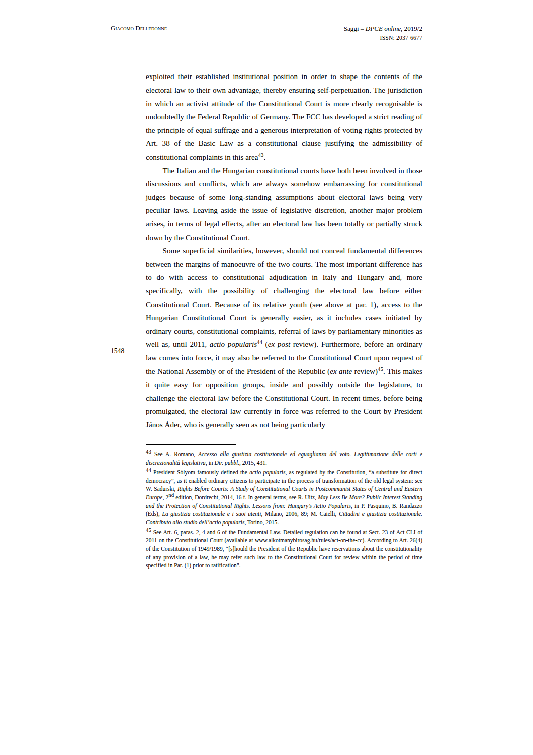Giacomo Delledonne
Saggi – DPCE online, 2019/2
ISSN: 2037-6677
exploited their established institutional position in order to shape the contents of the electoral law to their own advantage, thereby ensuring self-perpetuation. The jurisdiction in which an activist attitude of the Constitutional Court is more clearly recognisable is undoubtedly the Federal Republic of Germany. The FCC has developed a strict reading of the principle of equal suffrage and a generous interpretation of voting rights protected by Art. 38 of the Basic Law as a constitutional clause justifying the admissibility of constitutional complaints in this area43.
The Italian and the Hungarian constitutional courts have both been involved in those discussions and conflicts, which are always somehow embarrassing for constitutional judges because of some long-standing assumptions about electoral laws being very peculiar laws. Leaving aside the issue of legislative discretion, another major problem arises, in terms of legal effects, after an electoral law has been totally or partially struck down by the Constitutional Court.
Some superficial similarities, however, should not conceal fundamental differences between the margins of manoeuvre of the two courts. The most important difference has to do with access to constitutional adjudication in Italy and Hungary and, more specifically, with the possibility of challenging the electoral law before either Constitutional Court. Because of its relative youth (see above at par. 1), access to the Hungarian Constitutional Court is generally easier, as it includes cases initiated by ordinary courts, constitutional complaints, referral of laws by parliamentary minorities as well as, until 2011, actio popularis44 (ex post review). Furthermore, before an ordinary law comes into force, it may also be referred to the Constitutional Court upon request of the National Assembly or of the President of the Republic (ex ante review)45. This makes it quite easy for opposition groups, inside and possibly outside the legislature, to challenge the electoral law before the Constitutional Court. In recent times, before being promulgated, the electoral law currently in force was referred to the Court by President János Áder, who is generally seen as not being particularly
1548
43 See A. Romano, Accesso alla giustizia costituzionale ed eguaglianza del voto. Legittimazione delle corti e discrezionalità legislativa, in Dir. pubbl., 2015, 431.
44 President Sólyom famously defined the actio popularis, as regulated by the Constitution, “a substitute for direct democracy”, as it enabled ordinary citizens to participate in the process of transformation of the old legal system: see W. Sadurski, Rights Before Courts: A Study of Constitutional Courts in Postcommunist States of Central and Eastern Europe, 2nd edition, Dordrecht, 2014, 16 f. In general terms, see R. Uitz, May Less Be More? Public Interest Standing and the Protection of Constitutional Rights. Lessons from: Hungary’s Actio Popularis, in P. Pasquino, B. Randazzo (Eds), La giustizia costituzionale e i suoi utenti, Milano, 2006, 89; M. Caielli, Cittadini e giustizia costituzionale. Contributo allo studio dell’actio popularis, Torino, 2015.
45 See Art. 6, paras. 2, 4 and 6 of the Fundamental Law. Detailed regulation can be found at Sect. 23 of Act CLI of 2011 on the Constitutional Court (available at www.alkotmanybirosag.hu/rules/act-on-the-cc). According to Art. 26(4) of the Constitution of 1949/1989, “[s]hould the President of the Republic have reservations about the constitutionality of any provision of a law, he may refer such law to the Constitutional Court for review within the period of time specified in Par. (1) prior to ratification”.